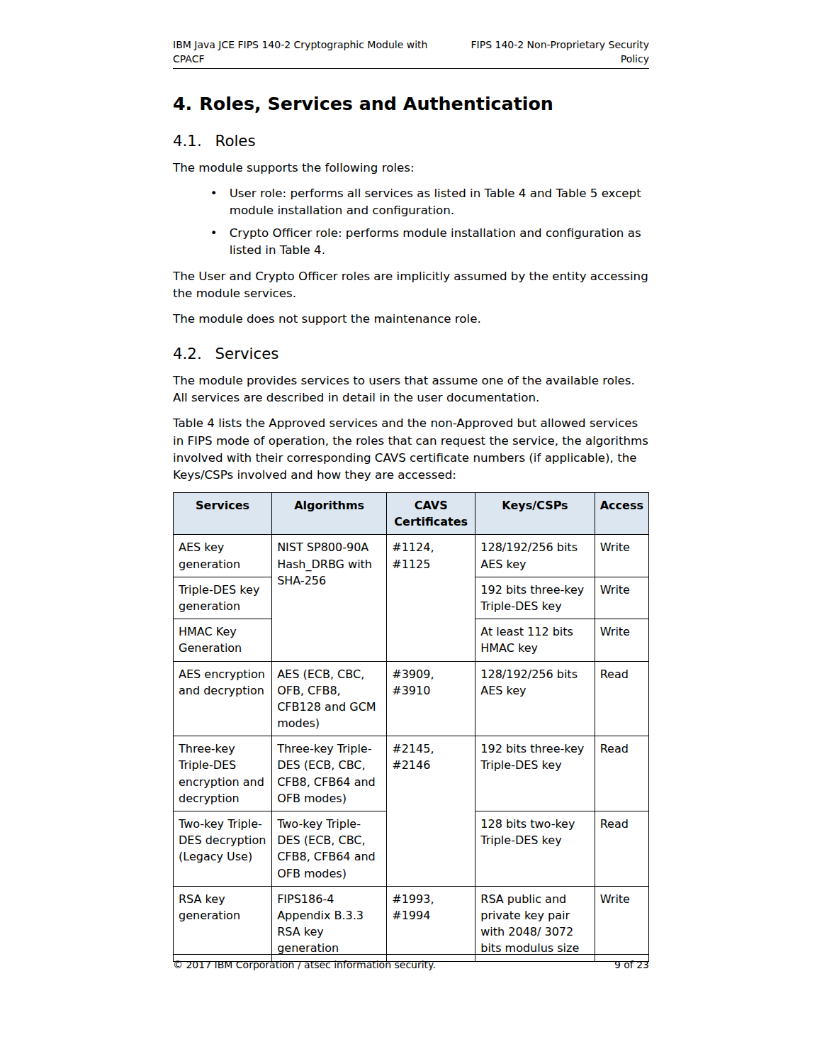IBM Java JCE FIPS 140-2 Cryptographic Module with CPACF
FIPS 140-2 Non-Proprietary Security Policy
4. Roles, Services and Authentication
4.1. Roles
The module supports the following roles:
User role: performs all services as listed in Table 4 and Table 5 except module installation and configuration.
Crypto Officer role: performs module installation and configuration as listed in Table 4.
The User and Crypto Officer roles are implicitly assumed by the entity accessing the module services.
The module does not support the maintenance role.
4.2. Services
The module provides services to users that assume one of the available roles. All services are described in detail in the user documentation.
Table 4 lists the Approved services and the non-Approved but allowed services in FIPS mode of operation, the roles that can request the service, the algorithms involved with their corresponding CAVS certificate numbers (if applicable), the Keys/CSPs involved and how they are accessed:
| Services | Algorithms | CAVS Certificates | Keys/CSPs | Access |
| --- | --- | --- | --- | --- |
| AES key generation | NIST SP800-90A Hash_DRBG with SHA-256 | #1124, #1125 | 128/192/256 bits AES key | Write |
| Triple-DES key generation | 192 bits three-key Triple-DES key | Write |
| HMAC Key Generation | At least 112 bits HMAC key | Write |
| AES encryption and decryption | AES (ECB, CBC, OFB, CFB8, CFB128 and GCM modes) | #3909, #3910 | 128/192/256 bits AES key | Read |
| Three-key Triple-DES encryption and decryption | Three-key Triple-DES (ECB, CBC, CFB8, CFB64 and OFB modes) | #2145, #2146 | 192 bits three-key Triple-DES key | Read |
| Two-key Triple-DES decryption (Legacy Use) | Two-key Triple-DES (ECB, CBC, CFB8, CFB64 and OFB modes) | 128 bits two-key Triple-DES key | Read |
| RSA key generation | FIPS186-4 Appendix B.3.3 RSA key generation | #1993, #1994 | RSA public and private key pair with 2048/ 3072 bits modulus size | Write |
© 2017 IBM Corporation / atsec information security.
9 of 23